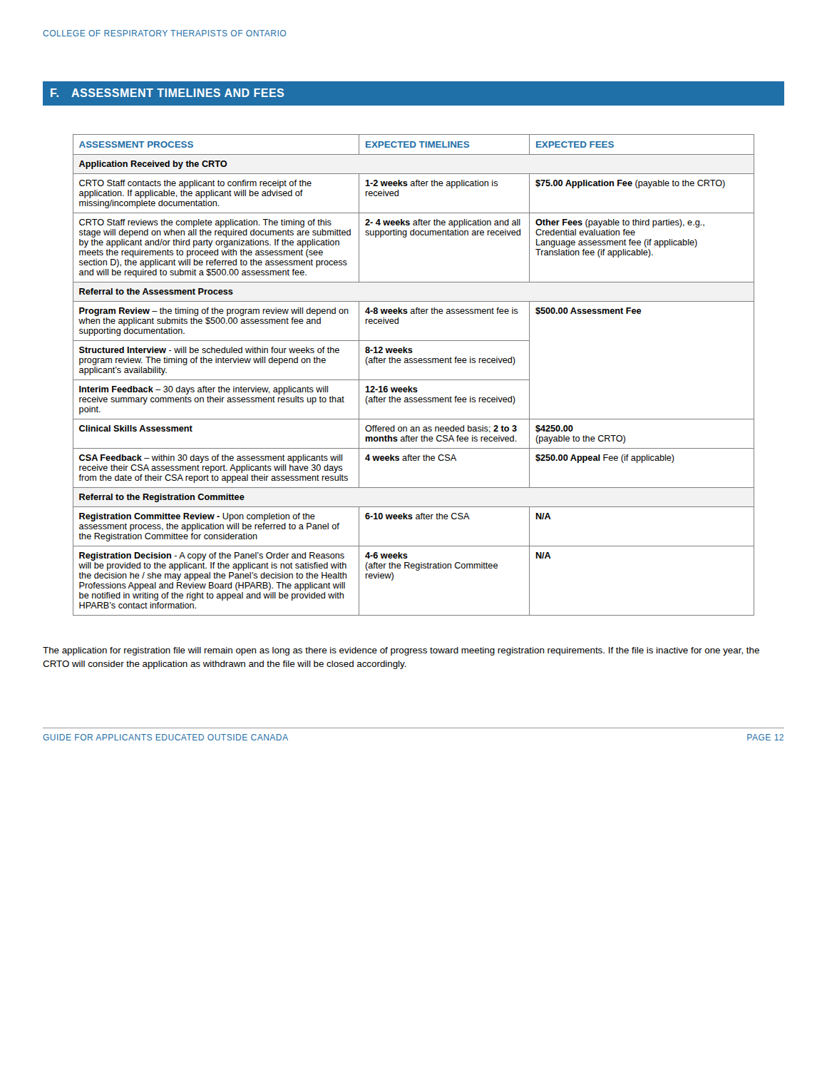COLLEGE OF RESPIRATORY THERAPISTS OF ONTARIO
F. ASSESSMENT TIMELINES AND FEES
| ASSESSMENT PROCESS | EXPECTED TIMELINES | EXPECTED FEES |
| --- | --- | --- |
| Application Received by the CRTO |
| CRTO Staff contacts the applicant to confirm receipt of the application. If applicable, the applicant will be advised of missing/incomplete documentation. | 1-2 weeks after the application is received | $75.00 Application Fee (payable to the CRTO) |
| CRTO Staff reviews the complete application. The timing of this stage will depend on when all the required documents are submitted by the applicant and/or third party organizations. If the application meets the requirements to proceed with the assessment (see section D), the applicant will be referred to the assessment process and will be required to submit a $500.00 assessment fee. | 2- 4 weeks after the application and all supporting documentation are received | Other Fees (payable to third parties), e.g., Credential evaluation fee Language assessment fee (if applicable) Translation fee (if applicable). |
| Referral to the Assessment Process |
| Program Review – the timing of the program review will depend on when the applicant submits the $500.00 assessment fee and supporting documentation. | 4-8 weeks after the assessment fee is received | $500.00 Assessment Fee |
| Structured Interview - will be scheduled within four weeks of the program review. The timing of the interview will depend on the applicant’s availability. | 8-12 weeks (after the assessment fee is received) |
| Interim Feedback – 30 days after the interview, applicants will receive summary comments on their assessment results up to that point. | 12-16 weeks (after the assessment fee is received) |
| Clinical Skills Assessment | Offered on an as needed basis; 2 to 3 months after the CSA fee is received. | $4250.00 (payable to the CRTO) |
| CSA Feedback – within 30 days of the assessment applicants will receive their CSA assessment report. Applicants will have 30 days from the date of their CSA report to appeal their assessment results | 4 weeks after the CSA | $250.00 Appeal Fee (if applicable) |
| Referral to the Registration Committee |
| Registration Committee Review - Upon completion of the assessment process, the application will be referred to a Panel of the Registration Committee for consideration | 6-10 weeks after the CSA | N/A |
| Registration Decision - A copy of the Panel’s Order and Reasons will be provided to the applicant. If the applicant is not satisfied with the decision he / she may appeal the Panel’s decision to the Health Professions Appeal and Review Board (HPARB). The applicant will be notified in writing of the right to appeal and will be provided with HPARB’s contact information. | 4-6 weeks (after the Registration Committee review) | N/A |
The application for registration file will remain open as long as there is evidence of progress toward meeting registration requirements. If the file is inactive for one year, the CRTO will consider the application as withdrawn and the file will be closed accordingly.
GUIDE FOR APPLICANTS EDUCATED OUTSIDE CANADA PAGE 12